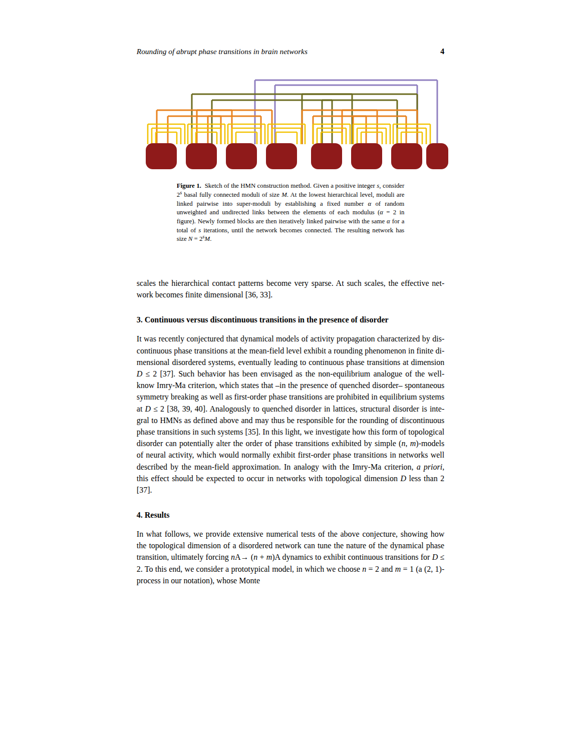Rounding of abrupt phase transitions in brain networks 4
Figure 1. Sketch of the HMN construction method. Given a positive integer s, consider 2s basal fully connected moduli of size M. At the lowest hierarchical level, moduli are linked pairwise into super-moduli by establishing a fixed number α of random unweighted and undirected links between the elements of each modulus (α = 2 in figure). Newly formed blocks are then iteratively linked pairwise with the same α for a total of s iterations, until the network becomes connected. The resulting network has size N = 2sM.
scales the hierarchical contact patterns become very sparse. At such scales, the effective network becomes finite dimensional [36, 33].
3. Continuous versus discontinuous transitions in the presence of disorder
It was recently conjectured that dynamical models of activity propagation characterized by discontinuous phase transitions at the mean-field level exhibit a rounding phenomenon in finite dimensional disordered systems, eventually leading to continuous phase transitions at dimension D ≤ 2 [37]. Such behavior has been envisaged as the non-equilibrium analogue of the well-know Imry-Ma criterion, which states that –in the presence of quenched disorder– spontaneous symmetry breaking as well as first-order phase transitions are prohibited in equilibrium systems at D ≤ 2 [38, 39, 40]. Analogously to quenched disorder in lattices, structural disorder is integral to HMNs as defined above and may thus be responsible for the rounding of discontinuous phase transitions in such systems [35]. In this light, we investigate how this form of topological disorder can potentially alter the order of phase transitions exhibited by simple (n, m)-models of neural activity, which would normally exhibit first-order phase transitions in networks well described by the mean-field approximation. In analogy with the Imry-Ma criterion, a priori, this effect should be expected to occur in networks with topological dimension D less than 2 [37].
4. Results
In what follows, we provide extensive numerical tests of the above conjecture, showing how the topological dimension of a disordered network can tune the nature of the dynamical phase transition, ultimately forcing nA→ (n + m)A dynamics to exhibit continuous transitions for D ≤ 2. To this end, we consider a prototypical model, in which we choose n = 2 and m = 1 (a (2, 1)-process in our notation), whose Monte